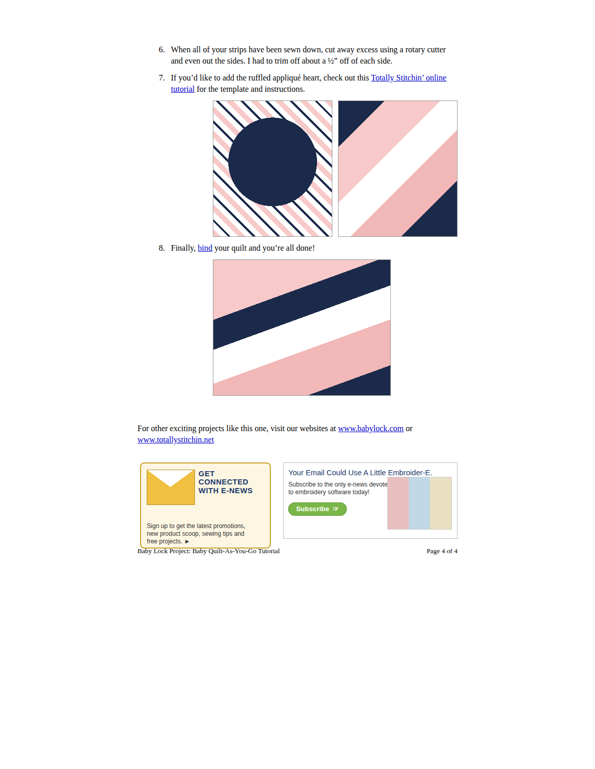When all of your strips have been sewn down, cut away excess using a rotary cutter and even out the sides. I had to trim off about a ½” off of each side.
If you’d like to add the ruffled appliqué heart, check out this Totally Stitchin’ online tutorial for the template and instructions.
Finally, bind your quilt and you’re all done!
For other exciting projects like this one, visit our websites at www.babylock.com or www.totallystitchin.net
GET CONNECTED
WITH E-NEWS
Sign up to get the latest promotions,
new product scoop, sewing tips and
free projects. ►
Your Email Could Use A Little Embroider-E.
Subscribe to the only e-news devoted
to embroidery software today!
Subscribe ☞
Baby Lock Project: Baby Quilt-As-You-Go Tutorial Page 4 of 4